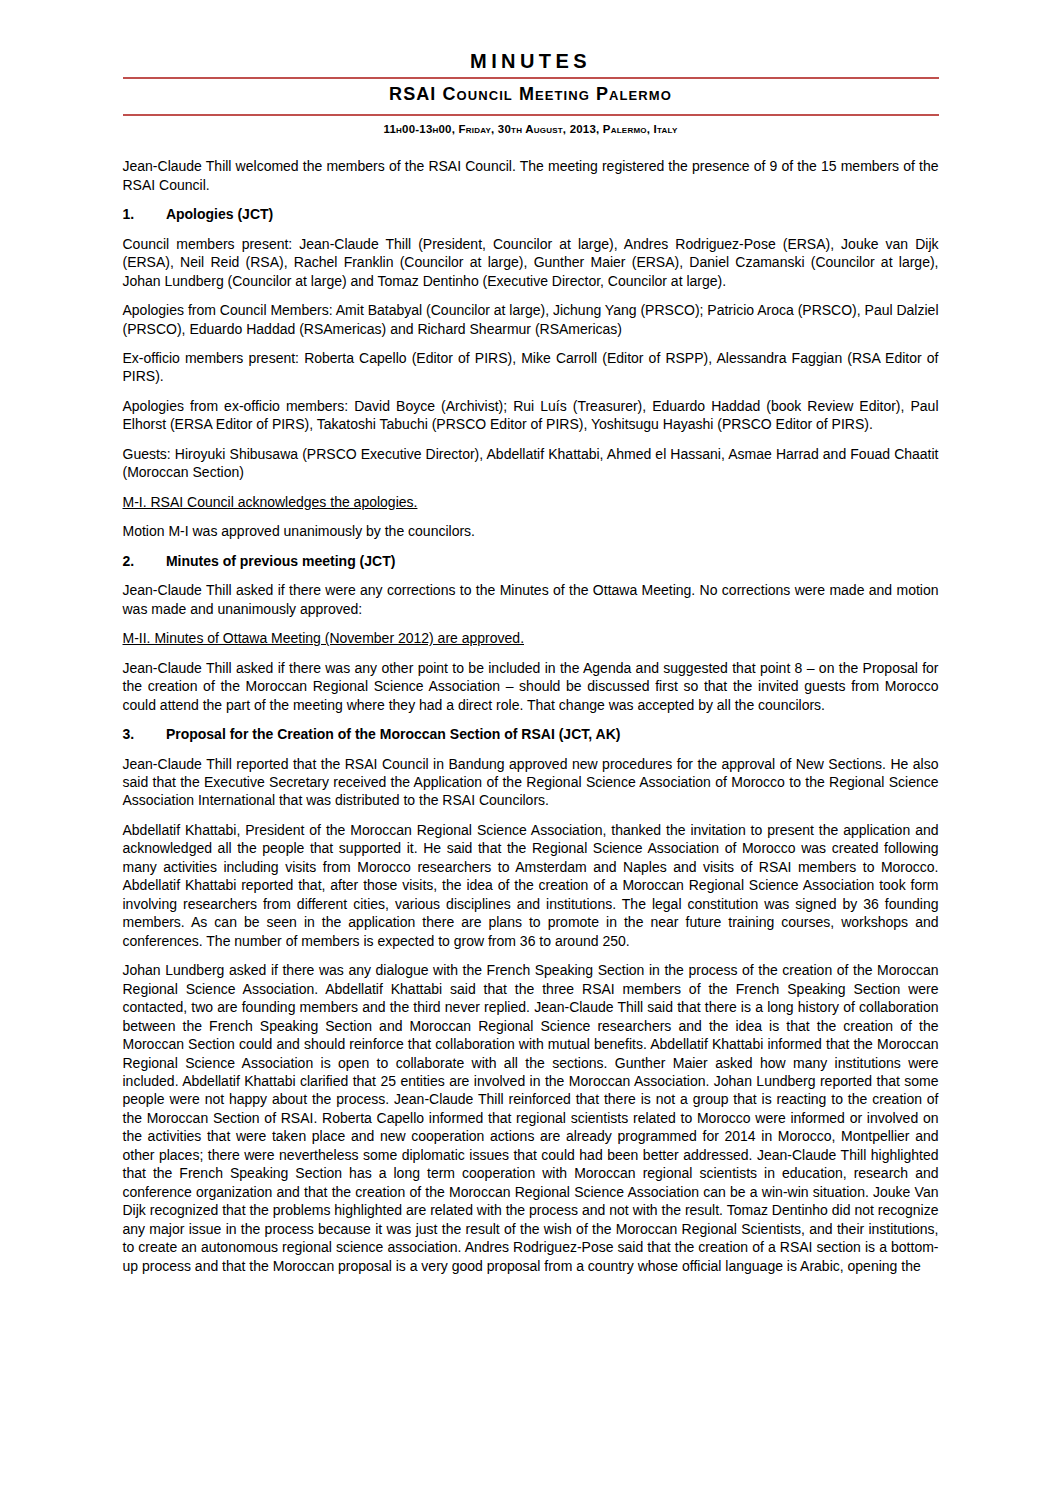Minutes
RSAI Council Meeting Palermo
11h00-13h00, Friday, 30th August, 2013, Palermo, Italy
Jean-Claude Thill welcomed the members of the RSAI Council. The meeting registered the presence of 9 of the 15 members of the RSAI Council.
1. Apologies (JCT)
Council members present: Jean-Claude Thill (President, Councilor at large), Andres Rodriguez-Pose (ERSA), Jouke van Dijk (ERSA), Neil Reid (RSA), Rachel Franklin (Councilor at large), Gunther Maier (ERSA), Daniel Czamanski (Councilor at large), Johan Lundberg (Councilor at large) and Tomaz Dentinho (Executive Director, Councilor at large).
Apologies from Council Members: Amit Batabyal (Councilor at large), Jichung Yang (PRSCO); Patricio Aroca (PRSCO), Paul Dalziel (PRSCO), Eduardo Haddad (RSAmericas) and Richard Shearmur (RSAmericas)
Ex-officio members present: Roberta Capello (Editor of PIRS), Mike Carroll (Editor of RSPP), Alessandra Faggian (RSA Editor of PIRS).
Apologies from ex-officio members: David Boyce (Archivist); Rui Luís (Treasurer), Eduardo Haddad (book Review Editor), Paul Elhorst (ERSA Editor of PIRS), Takatoshi Tabuchi (PRSCO Editor of PIRS), Yoshitsugu Hayashi (PRSCO Editor of PIRS).
Guests: Hiroyuki Shibusawa (PRSCO Executive Director), Abdellatif Khattabi, Ahmed el Hassani, Asmae Harrad and Fouad Chaatit (Moroccan Section)
M-I. RSAI Council acknowledges the apologies.
Motion M-I was approved unanimously by the councilors.
2. Minutes of previous meeting (JCT)
Jean-Claude Thill asked if there were any corrections to the Minutes of the Ottawa Meeting. No corrections were made and motion was made and unanimously approved:
M-II. Minutes of Ottawa Meeting (November 2012) are approved.
Jean-Claude Thill asked if there was any other point to be included in the Agenda and suggested that point 8 – on the Proposal for the creation of the Moroccan Regional Science Association – should be discussed first so that the invited guests from Morocco could attend the part of the meeting where they had a direct role. That change was accepted by all the councilors.
3. Proposal for the Creation of the Moroccan Section of RSAI (JCT, AK)
Jean-Claude Thill reported that the RSAI Council in Bandung approved new procedures for the approval of New Sections. He also said that the Executive Secretary received the Application of the Regional Science Association of Morocco to the Regional Science Association International that was distributed to the RSAI Councilors.
Abdellatif Khattabi, President of the Moroccan Regional Science Association, thanked the invitation to present the application and acknowledged all the people that supported it. He said that the Regional Science Association of Morocco was created following many activities including visits from Morocco researchers to Amsterdam and Naples and visits of RSAI members to Morocco. Abdellatif Khattabi reported that, after those visits, the idea of the creation of a Moroccan Regional Science Association took form involving researchers from different cities, various disciplines and institutions. The legal constitution was signed by 36 founding members. As can be seen in the application there are plans to promote in the near future training courses, workshops and conferences. The number of members is expected to grow from 36 to around 250.
Johan Lundberg asked if there was any dialogue with the French Speaking Section in the process of the creation of the Moroccan Regional Science Association. Abdellatif Khattabi said that the three RSAI members of the French Speaking Section were contacted, two are founding members and the third never replied. Jean-Claude Thill said that there is a long history of collaboration between the French Speaking Section and Moroccan Regional Science researchers and the idea is that the creation of the Moroccan Section could and should reinforce that collaboration with mutual benefits. Abdellatif Khattabi informed that the Moroccan Regional Science Association is open to collaborate with all the sections. Gunther Maier asked how many institutions were included. Abdellatif Khattabi clarified that 25 entities are involved in the Moroccan Association. Johan Lundberg reported that some people were not happy about the process. Jean-Claude Thill reinforced that there is not a group that is reacting to the creation of the Moroccan Section of RSAI. Roberta Capello informed that regional scientists related to Morocco were informed or involved on the activities that were taken place and new cooperation actions are already programmed for 2014 in Morocco, Montpellier and other places; there were nevertheless some diplomatic issues that could had been better addressed. Jean-Claude Thill highlighted that the French Speaking Section has a long term cooperation with Moroccan regional scientists in education, research and conference organization and that the creation of the Moroccan Regional Science Association can be a win-win situation. Jouke Van Dijk recognized that the problems highlighted are related with the process and not with the result. Tomaz Dentinho did not recognize any major issue in the process because it was just the result of the wish of the Moroccan Regional Scientists, and their institutions, to create an autonomous regional science association. Andres Rodriguez-Pose said that the creation of a RSAI section is a bottom-up process and that the Moroccan proposal is a very good proposal from a country whose official language is Arabic, opening the